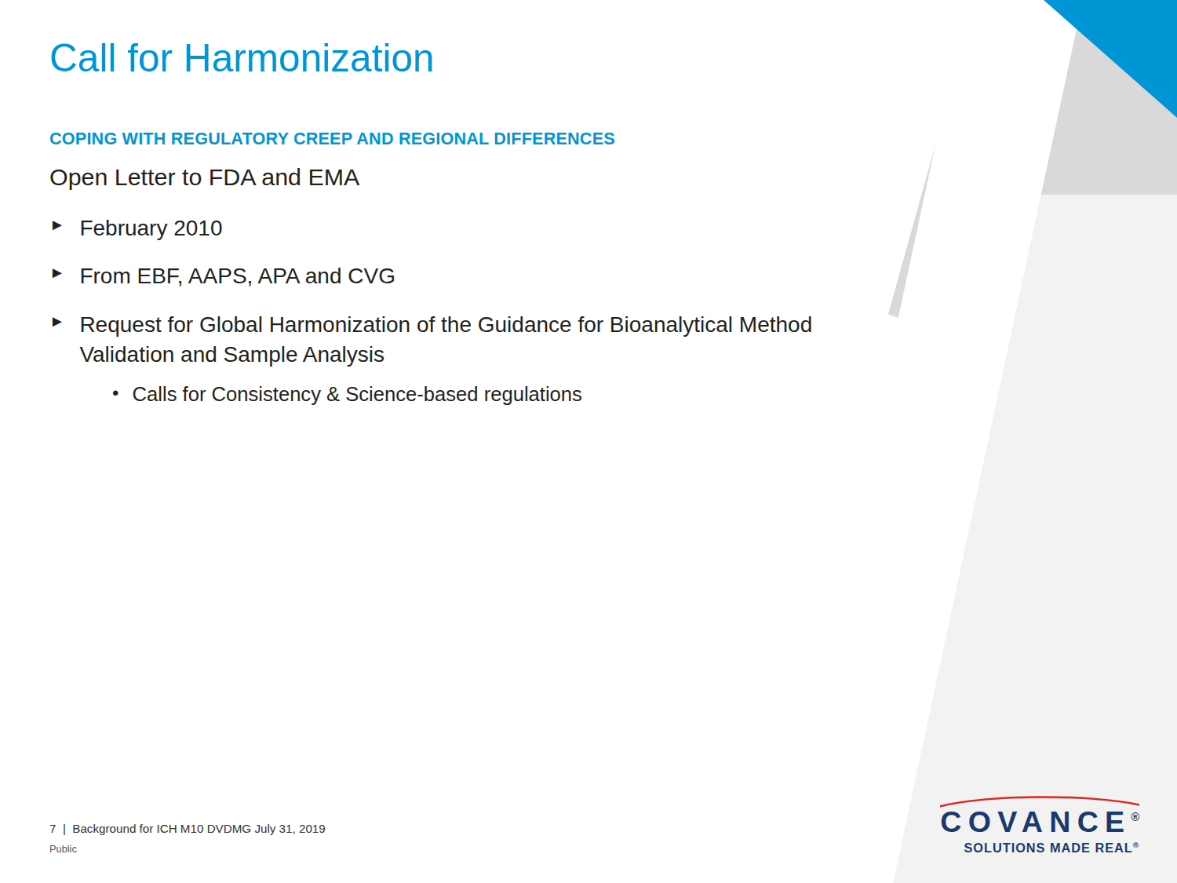Call for Harmonization
COPING WITH REGULATORY CREEP AND REGIONAL DIFFERENCES
Open Letter to FDA and EMA
February 2010
From EBF, AAPS, APA and CVG
Request for Global Harmonization of the Guidance for Bioanalytical Method Validation and Sample Analysis
Calls for Consistency & Science-based regulations
7 | Background for ICH M10 DVDMG July 31, 2019 Public
COVANCE®
SOLUTIONS MADE REAL®